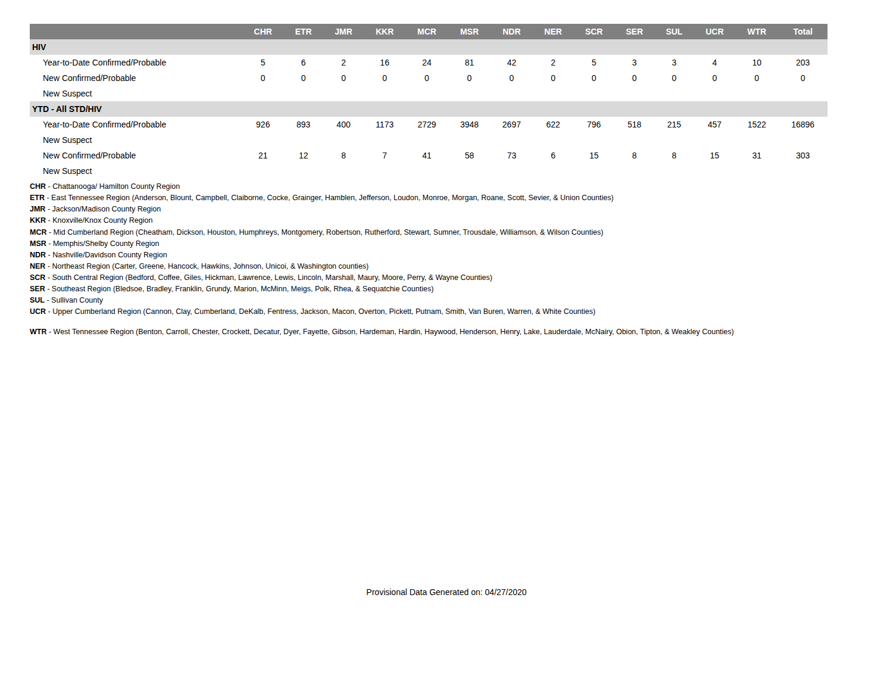| | CHR | ETR | JMR | KKR | MCR | MSR | NDR | NER | SCR | SER | SUL | UCR | WTR | Total |
| --- | --- | --- | --- | --- | --- | --- | --- | --- | --- | --- | --- | --- | --- | --- |
| HIV | | | | | | | | | | | | | | |
| Year-to-Date Confirmed/Probable | 5 | 6 | 2 | 16 | 24 | 81 | 42 | 2 | 5 | 3 | 3 | 4 | 10 | 203 |
| New Confirmed/Probable | 0 | 0 | 0 | 0 | 0 | 0 | 0 | 0 | 0 | 0 | 0 | 0 | 0 | 0 |
| New Suspect | | | | | | | | | | | | | | |
| YTD - All STD/HIV | | | | | | | | | | | | | | |
| Year-to-Date Confirmed/Probable | 926 | 893 | 400 | 1173 | 2729 | 3948 | 2697 | 622 | 796 | 518 | 215 | 457 | 1522 | 16896 |
| New Suspect | | | | | | | | | | | | | | |
| New Confirmed/Probable | 21 | 12 | 8 | 7 | 41 | 58 | 73 | 6 | 15 | 8 | 8 | 15 | 31 | 303 |
| New Suspect | | | | | | | | | | | | | | |
CHR - Chattanooga/ Hamilton County Region
ETR - East Tennessee Region (Anderson, Blount, Campbell, Claiborne, Cocke, Grainger, Hamblen, Jefferson, Loudon, Monroe, Morgan, Roane, Scott, Sevier, & Union Counties)
JMR - Jackson/Madison County Region
KKR - Knoxville/Knox County Region
MCR - Mid Cumberland Region (Cheatham, Dickson, Houston, Humphreys, Montgomery, Robertson, Rutherford, Stewart, Sumner, Trousdale, Williamson, & Wilson Counties)
MSR - Memphis/Shelby County Region
NDR - Nashville/Davidson County Region
NER - Northeast Region (Carter, Greene, Hancock, Hawkins, Johnson, Unicoi, & Washington counties)
SCR - South Central Region (Bedford, Coffee, Giles, Hickman, Lawrence, Lewis, Lincoln, Marshall, Maury, Moore, Perry, & Wayne Counties)
SER - Southeast Region (Bledsoe, Bradley, Franklin, Grundy, Marion, McMinn, Meigs, Polk, Rhea, & Sequatchie Counties)
SUL - Sullivan County
UCR - Upper Cumberland Region (Cannon, Clay, Cumberland, DeKalb, Fentress, Jackson, Macon, Overton, Pickett, Putnam, Smith, Van Buren, Warren, & White Counties)
WTR - West Tennessee Region (Benton, Carroll, Chester, Crockett, Decatur, Dyer, Fayette, Gibson, Hardeman, Hardin, Haywood, Henderson, Henry, Lake, Lauderdale, McNairy, Obion, Tipton, & Weakley Counties)
Provisional Data Generated on: 04/27/2020